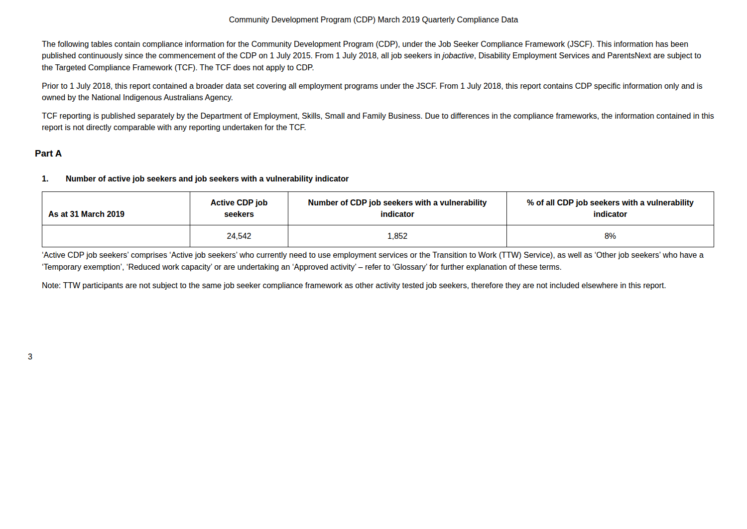Community Development Program (CDP) March 2019 Quarterly Compliance Data
The following tables contain compliance information for the Community Development Program (CDP), under the Job Seeker Compliance Framework (JSCF). This information has been published continuously since the commencement of the CDP on 1 July 2015. From 1 July 2018, all job seekers in jobactive, Disability Employment Services and ParentsNext are subject to the Targeted Compliance Framework (TCF). The TCF does not apply to CDP.
Prior to 1 July 2018, this report contained a broader data set covering all employment programs under the JSCF. From 1 July 2018, this report contains CDP specific information only and is owned by the National Indigenous Australians Agency.
TCF reporting is published separately by the Department of Employment, Skills, Small and Family Business. Due to differences in the compliance frameworks, the information contained in this report is not directly comparable with any reporting undertaken for the TCF.
Part A
1. Number of active job seekers and job seekers with a vulnerability indicator
| As at 31 March 2019 | Active CDP job seekers | Number of CDP job seekers with a vulnerability indicator | % of all CDP job seekers with a vulnerability indicator |
| | 24,542 | 1,852 | 8% |
‘Active CDP job seekers’ comprises ‘Active job seekers’ who currently need to use employment services or the Transition to Work (TTW) Service), as well as ‘Other job seekers’ who have a ‘Temporary exemption’, ‘Reduced work capacity’ or are undertaking an ‘Approved activity’ – refer to ‘Glossary’ for further explanation of these terms.
Note: TTW participants are not subject to the same job seeker compliance framework as other activity tested job seekers, therefore they are not included elsewhere in this report.
3